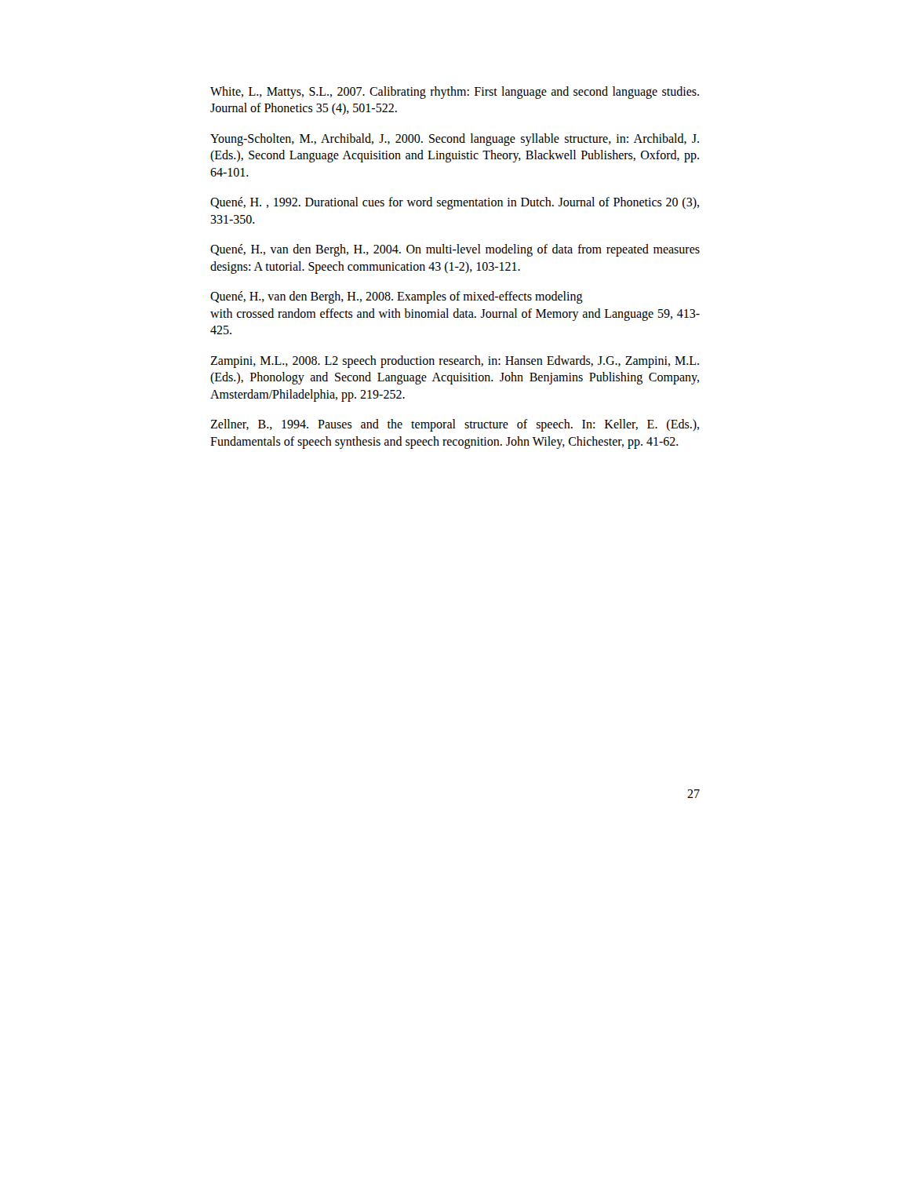White, L., Mattys, S.L., 2007. Calibrating rhythm: First language and second language studies. Journal of Phonetics 35 (4), 501-522.
Young-Scholten, M., Archibald, J., 2000. Second language syllable structure, in: Archibald, J. (Eds.), Second Language Acquisition and Linguistic Theory, Blackwell Publishers, Oxford, pp. 64-101.
Quené, H. , 1992. Durational cues for word segmentation in Dutch. Journal of Phonetics 20 (3), 331-350.
Quené, H., van den Bergh, H., 2004. On multi-level modeling of data from repeated measures designs: A tutorial. Speech communication 43 (1-2), 103-121.
Quené, H., van den Bergh, H., 2008. Examples of mixed-effects modeling
with crossed random effects and with binomial data. Journal of Memory and Language 59, 413-425.
Zampini, M.L., 2008. L2 speech production research, in: Hansen Edwards, J.G., Zampini, M.L. (Eds.), Phonology and Second Language Acquisition. John Benjamins Publishing Company, Amsterdam/Philadelphia, pp. 219-252.
Zellner, B., 1994. Pauses and the temporal structure of speech. In: Keller, E. (Eds.), Fundamentals of speech synthesis and speech recognition. John Wiley, Chichester, pp. 41-62.
27